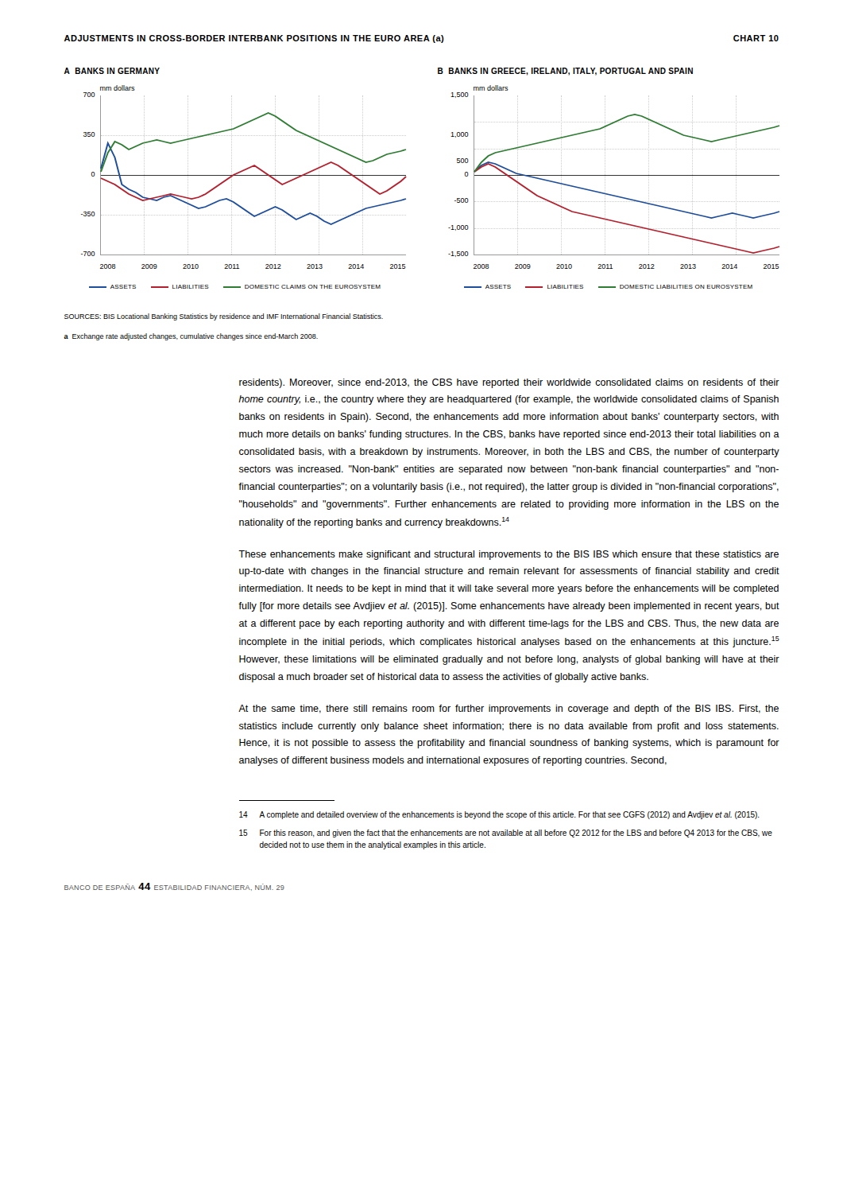ADJUSTMENTS IN CROSS-BORDER INTERBANK POSITIONS IN THE EURO AREA (a) CHART 10
A BANKS IN GERMANY
mm dollars
700 350 0 -350 -700
20082009201020112012201320142015
ASSETS LIABILITIES DOMESTIC CLAIMS ON THE EUROSYSTEM
B BANKS IN GREECE, IRELAND, ITALY, PORTUGAL AND SPAIN
mm dollars
1,500 1,000 500 0 -500 -1,000 -1,500
20082009201020112012201320142015
ASSETS LIABILITIES DOMESTIC LIABILITIES ON EUROSYSTEM
SOURCES: BIS Locational Banking Statistics by residence and IMF International Financial Statistics.
a Exchange rate adjusted changes, cumulative changes since end-March 2008.
residents). Moreover, since end-2013, the CBS have reported their worldwide consolidated claims on residents of their home country, i.e., the country where they are headquartered (for example, the worldwide consolidated claims of Spanish banks on residents in Spain). Second, the enhancements add more information about banks' counterparty sectors, with much more details on banks' funding structures. In the CBS, banks have reported since end-2013 their total liabilities on a consolidated basis, with a breakdown by instruments. Moreover, in both the LBS and CBS, the number of counterparty sectors was increased. "Non-bank" entities are separated now between "non-bank financial counterparties" and "non-financial counterparties"; on a voluntarily basis (i.e., not required), the latter group is divided in "non-financial corporations", "households" and "governments". Further enhancements are related to providing more information in the LBS on the nationality of the reporting banks and currency breakdowns.14
These enhancements make significant and structural improvements to the BIS IBS which ensure that these statistics are up-to-date with changes in the financial structure and remain relevant for assessments of financial stability and credit intermediation. It needs to be kept in mind that it will take several more years before the enhancements will be completed fully [for more details see Avdjiev et al. (2015)]. Some enhancements have already been implemented in recent years, but at a different pace by each reporting authority and with different time-lags for the LBS and CBS. Thus, the new data are incomplete in the initial periods, which complicates historical analyses based on the enhancements at this juncture.15 However, these limitations will be eliminated gradually and not before long, analysts of global banking will have at their disposal a much broader set of historical data to assess the activities of globally active banks.
At the same time, there still remains room for further improvements in coverage and depth of the BIS IBS. First, the statistics include currently only balance sheet information; there is no data available from profit and loss statements. Hence, it is not possible to assess the profitability and financial soundness of banking systems, which is paramount for analyses of different business models and international exposures of reporting countries. Second,
14 A complete and detailed overview of the enhancements is beyond the scope of this article. For that see CGFS (2012) and Avdjiev et al. (2015).
15 For this reason, and given the fact that the enhancements are not available at all before Q2 2012 for the LBS and before Q4 2013 for the CBS, we decided not to use them in the analytical examples in this article.
BANCO DE ESPAÑA 44 ESTABILIDAD FINANCIERA, NÚM. 29